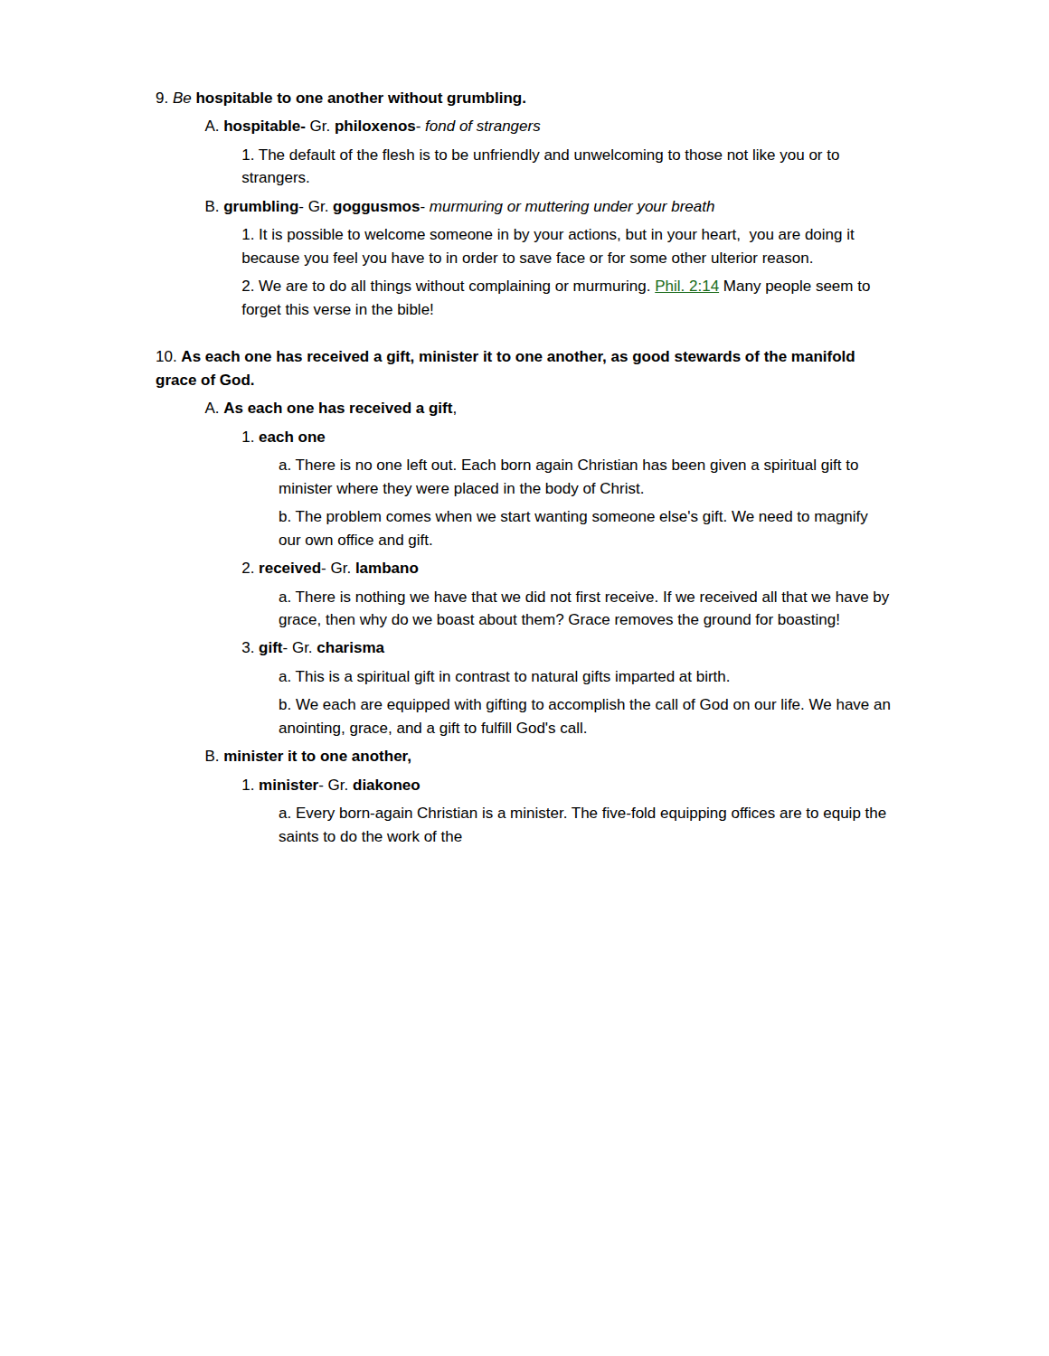9. Be hospitable to one another without grumbling.
A. hospitable- Gr. philoxenos- fond of strangers
1. The default of the flesh is to be unfriendly and unwelcoming to those not like you or to strangers.
B. grumbling- Gr. goggusmos- murmuring or muttering under your breath
1. It is possible to welcome someone in by your actions, but in your heart, you are doing it because you feel you have to in order to save face or for some other ulterior reason.
2. We are to do all things without complaining or murmuring. Phil. 2:14 Many people seem to forget this verse in the bible!
10. As each one has received a gift, minister it to one another, as good stewards of the manifold grace of God.
A. As each one has received a gift,
1. each one
a. There is no one left out. Each born again Christian has been given a spiritual gift to minister where they were placed in the body of Christ.
b. The problem comes when we start wanting someone else's gift. We need to magnify our own office and gift.
2. received- Gr. lambano
a. There is nothing we have that we did not first receive. If we received all that we have by grace, then why do we boast about them? Grace removes the ground for boasting!
3. gift- Gr. charisma
a. This is a spiritual gift in contrast to natural gifts imparted at birth.
b. We each are equipped with gifting to accomplish the call of God on our life. We have an anointing, grace, and a gift to fulfill God's call.
B. minister it to one another,
1. minister- Gr. diakoneo
a. Every born-again Christian is a minister. The five-fold equipping offices are to equip the saints to do the work of the